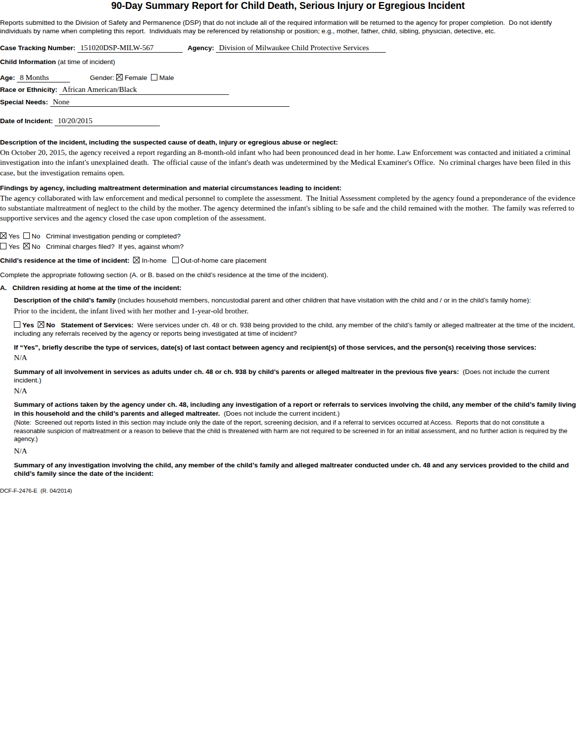90-Day Summary Report for Child Death, Serious Injury or Egregious Incident
Reports submitted to the Division of Safety and Permanence (DSP) that do not include all of the required information will be returned to the agency for proper completion. Do not identify individuals by name when completing this report. Individuals may be referenced by relationship or position; e.g., mother, father, child, sibling, physician, detective, etc.
Case Tracking Number: 151020DSP-MILW-567 Agency: Division of Milwaukee Child Protective Services
Child Information (at time of incident)
Age: 8 Months Gender: Female Male
Race or Ethnicity: African American/Black
Special Needs: None
Date of Incident: 10/20/2015
Description of the incident, including the suspected cause of death, injury or egregious abuse or neglect:
On October 20, 2015, the agency received a report regarding an 8-month-old infant who had been pronounced dead in her home. Law Enforcement was contacted and initiated a criminal investigation into the infant's unexplained death. The official cause of the infant's death was undetermined by the Medical Examiner's Office. No criminal charges have been filed in this case, but the investigation remains open.
Findings by agency, including maltreatment determination and material circumstances leading to incident:
The agency collaborated with law enforcement and medical personnel to complete the assessment. The Initial Assessment completed by the agency found a preponderance of the evidence to substantiate maltreatment of neglect to the child by the mother. The agency determined the infant's sibling to be safe and the child remained with the mother. The family was referred to supportive services and the agency closed the case upon completion of the assessment.
Yes No Criminal investigation pending or completed?
Yes No Criminal charges filed? If yes, against whom?
Child’s residence at the time of incident: In-home Out-of-home care placement
Complete the appropriate following section (A. or B. based on the child’s residence at the time of the incident).
A. Children residing at home at the time of the incident:
Description of the child’s family (includes household members, noncustodial parent and other children that have visitation with the child and / or in the child’s family home):
Prior to the incident, the infant lived with her mother and 1-year-old brother.
Yes No Statement of Services: Were services under ch. 48 or ch. 938 being provided to the child, any member of the child’s family or alleged maltreater at the time of the incident, including any referrals received by the agency or reports being investigated at time of incident?
If “Yes”, briefly describe the type of services, date(s) of last contact between agency and recipient(s) of those services, and the person(s) receiving those services:
N/A
Summary of all involvement in services as adults under ch. 48 or ch. 938 by child’s parents or alleged maltreater in the previous five years: (Does not include the current incident.)
N/A
Summary of actions taken by the agency under ch. 48, including any investigation of a report or referrals to services involving the child, any member of the child’s family living in this household and the child’s parents and alleged maltreater. (Does not include the current incident.)
(Note: Screened out reports listed in this section may include only the date of the report, screening decision, and if a referral to services occurred at Access. Reports that do not constitute a reasonable suspicion of maltreatment or a reason to believe that the child is threatened with harm are not required to be screened in for an initial assessment, and no further action is required by the agency.)
N/A
Summary of any investigation involving the child, any member of the child’s family and alleged maltreater conducted under ch. 48 and any services provided to the child and child’s family since the date of the incident:
DCF-F-2476-E (R. 04/2014)